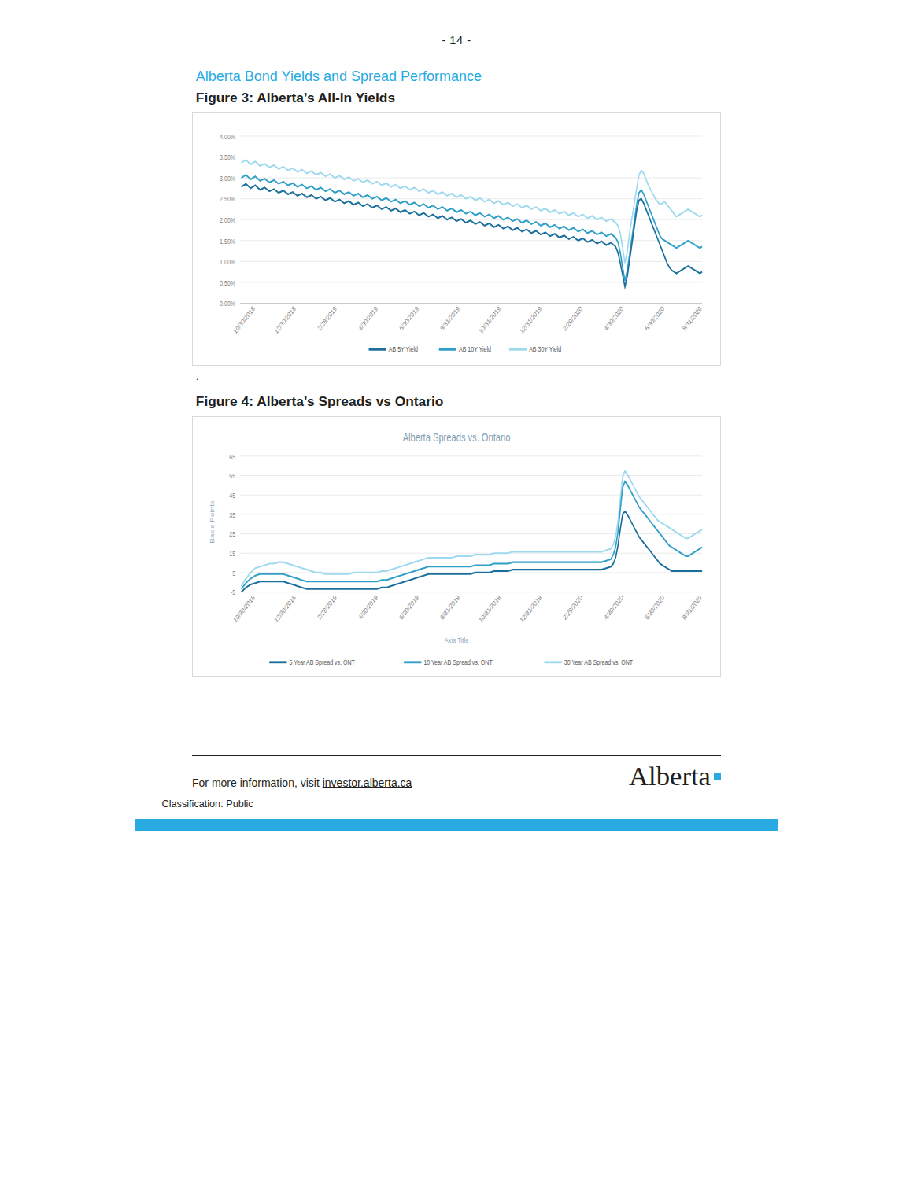- 14 -
Alberta Bond Yields and Spread Performance
Figure 3: Alberta’s All-In Yields
4.00% 3.50% 3.00% 2.50% 2.00% 1.50% 1.00% 0.50% 0.00% 10/30/2018 12/30/2018 2/28/2019 4/30/2019 6/30/2019 8/31/2019 10/31/2019 12/31/2019 2/29/2020 4/30/2020 6/30/2020 8/31/2020 AB 5Y Yield AB 10Y Yield AB 30Y Yield
.
Figure 4: Alberta’s Spreads vs Ontario
Alberta Spreads vs. Ontario Basis Points 65 55 45 35 25 15 5 -5 10/30/2018 12/30/2018 2/28/2019 4/30/2019 6/30/2019 8/31/2019 10/31/2019 12/31/2019 2/29/2020 4/30/2020 6/30/2020 8/31/2020 Axis Title 5 Year AB Spread vs. ONT 10 Year AB Spread vs. ONT 30 Year AB Spread vs. ONT
For more information, visit investor.alberta.ca
Alberta
Classification: Public